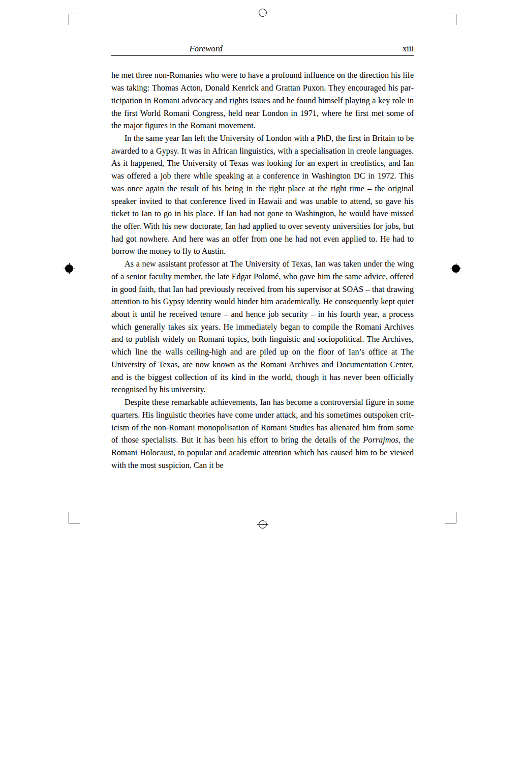Foreword xiii
he met three non-Romanies who were to have a profound influence on the direction his life was taking: Thomas Acton, Donald Kenrick and Grattan Puxon. They encouraged his participation in Romani advocacy and rights issues and he found himself playing a key role in the first World Romani Congress, held near London in 1971, where he first met some of the major figures in the Romani movement.
In the same year Ian left the University of London with a PhD, the first in Britain to be awarded to a Gypsy. It was in African linguistics, with a specialisation in creole languages. As it happened, The University of Texas was looking for an expert in creolistics, and Ian was offered a job there while speaking at a conference in Washington DC in 1972. This was once again the result of his being in the right place at the right time – the original speaker invited to that conference lived in Hawaii and was unable to attend, so gave his ticket to Ian to go in his place. If Ian had not gone to Washington, he would have missed the offer. With his new doctorate, Ian had applied to over seventy universities for jobs, but had got nowhere. And here was an offer from one he had not even applied to. He had to borrow the money to fly to Austin.
As a new assistant professor at The University of Texas, Ian was taken under the wing of a senior faculty member, the late Edgar Polomé, who gave him the same advice, offered in good faith, that Ian had previously received from his supervisor at SOAS – that drawing attention to his Gypsy identity would hinder him academically. He consequently kept quiet about it until he received tenure – and hence job security – in his fourth year, a process which generally takes six years. He immediately began to compile the Romani Archives and to publish widely on Romani topics, both linguistic and sociopolitical. The Archives, which line the walls ceiling-high and are piled up on the floor of Ian’s office at The University of Texas, are now known as the Romani Archives and Documentation Center, and is the biggest collection of its kind in the world, though it has never been officially recognised by his university.
Despite these remarkable achievements, Ian has become a controversial figure in some quarters. His linguistic theories have come under attack, and his sometimes outspoken criticism of the non-Romani monopolisation of Romani Studies has alienated him from some of those specialists. But it has been his effort to bring the details of the Porrajmos, the Romani Holocaust, to popular and academic attention which has caused him to be viewed with the most suspicion. Can it be